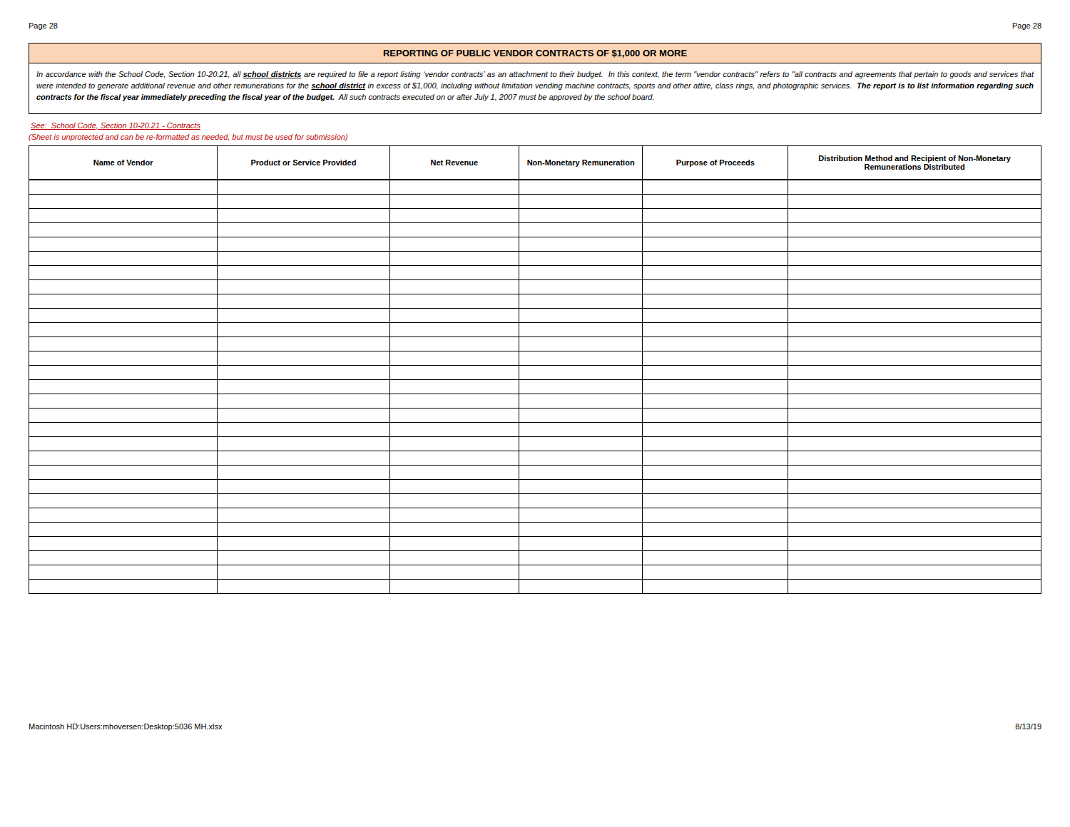Page 28 Page 28
REPORTING OF PUBLIC VENDOR CONTRACTS OF $1,000 OR MORE
In accordance with the School Code, Section 10-20.21, all school districts are required to file a report listing ‘vendor contracts’ as an attachment to their budget. In this context, the term "vendor contracts" refers to "all contracts and agreements that pertain to goods and services that were intended to generate additional revenue and other remunerations for the school district in excess of $1,000, including without limitation vending machine contracts, sports and other attire, class rings, and photographic services. The report is to list information regarding such contracts for the fiscal year immediately preceding the fiscal year of the budget. All such contracts executed on or after July 1, 2007 must be approved by the school board.
See: School Code, Section 10-20.21 - Contracts
(Sheet is unprotected and can be re-formatted as needed, but must be used for submission)
| Name of Vendor | Product or Service Provided | Net Revenue | Non-Monetary Remuneration | Purpose of Proceeds | Distribution Method and Recipient of Non-Monetary Remunerations Distributed |
| --- | --- | --- | --- | --- | --- |
Macintosh HD:Users:mhoversen:Desktop:5036 MH.xlsx 8/13/19